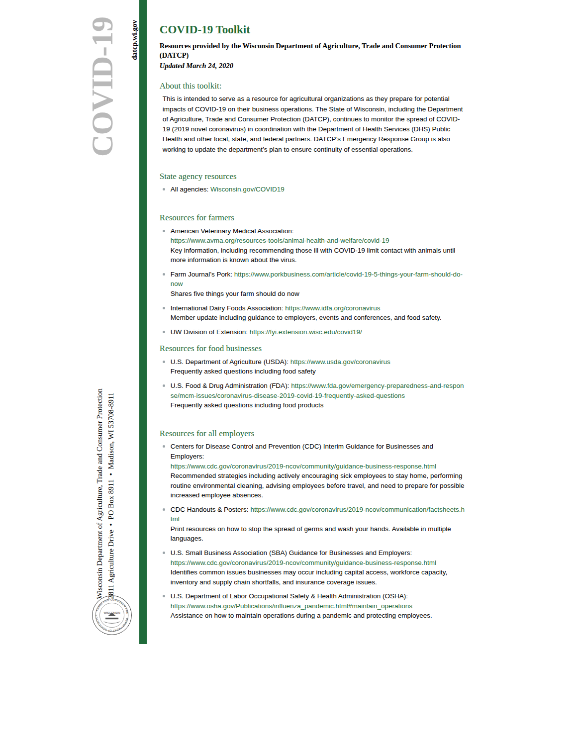COVID-19
datcp.wi.gov
Wisconsin Department of Agriculture, Trade and Consumer Protection2811 Agriculture Drive • PO Box 8911 • Madison, WI 53708-8911
TRADE AND CONSUMER PROTECTION DEPARTMENT OF AGRICULTURE WISCONSIN
COVID-19 Toolkit
Resources provided by the Wisconsin Department of Agriculture, Trade and Consumer Protection (DATCP)
Updated March 24, 2020
About this toolkit:
This is intended to serve as a resource for agricultural organizations as they prepare for potential impacts of COVID-19 on their business operations. The State of Wisconsin, including the Department of Agriculture, Trade and Consumer Protection (DATCP), continues to monitor the spread of COVID-19 (2019 novel coronavirus) in coordination with the Department of Health Services (DHS) Public Health and other local, state, and federal partners. DATCP’s Emergency Response Group is also working to update the department’s plan to ensure continuity of essential operations.
State agency resources
All agencies: Wisconsin.gov/COVID19
Resources for farmers
American Veterinary Medical Association:
https://www.avma.org/resources-tools/animal-health-and-welfare/covid-19
Key information, including recommending those ill with COVID-19 limit contact with animals until more information is known about the virus.
Farm Journal’s Pork: https://www.porkbusiness.com/article/covid-19-5-things-your-farm-should-do-now
Shares five things your farm should do now
International Dairy Foods Association: https://www.idfa.org/coronavirus
Member update including guidance to employers, events and conferences, and food safety.
UW Division of Extension: https://fyi.extension.wisc.edu/covid19/
Resources for food businesses
U.S. Department of Agriculture (USDA): https://www.usda.gov/coronavirus
Frequently asked questions including food safety
U.S. Food & Drug Administration (FDA): https://www.fda.gov/emergency-preparedness-and-response/mcm-issues/coronavirus-disease-2019-covid-19-frequently-asked-questions
Frequently asked questions including food products
Resources for all employers
Centers for Disease Control and Prevention (CDC) Interim Guidance for Businesses and Employers:
https://www.cdc.gov/coronavirus/2019-ncov/community/guidance-business-response.html
Recommended strategies including actively encouraging sick employees to stay home, performing routine environmental cleaning, advising employees before travel, and need to prepare for possible increased employee absences.
CDC Handouts & Posters: https://www.cdc.gov/coronavirus/2019-ncov/communication/factsheets.html
Print resources on how to stop the spread of germs and wash your hands. Available in multiple languages.
U.S. Small Business Association (SBA) Guidance for Businesses and Employers:
https://www.cdc.gov/coronavirus/2019-ncov/community/guidance-business-response.html
Identifies common issues businesses may occur including capital access, workforce capacity, inventory and supply chain shortfalls, and insurance coverage issues.
U.S. Department of Labor Occupational Safety & Health Administration (OSHA):
https://www.osha.gov/Publications/influenza_pandemic.html#maintain_operations
Assistance on how to maintain operations during a pandemic and protecting employees.